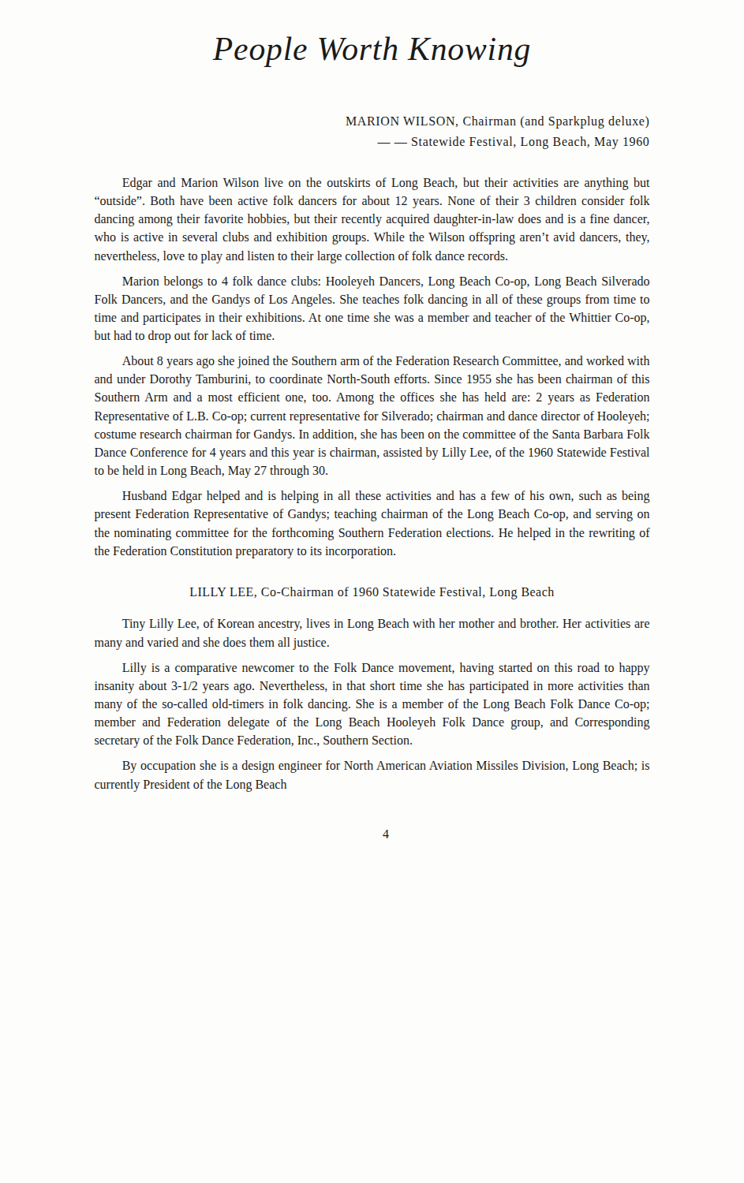People Worth Knowing
MARION WILSON, Chairman (and Sparkplug deluxe)
— — Statewide Festival, Long Beach, May 1960
Edgar and Marion Wilson live on the outskirts of Long Beach, but their activities are anything but “outside”. Both have been active folk dancers for about 12 years. None of their 3 children consider folk dancing among their favorite hobbies, but their recently acquired daughter-in-law does and is a fine dancer, who is active in several clubs and exhibition groups. While the Wilson offspring aren’t avid dancers, they, nevertheless, love to play and listen to their large collection of folk dance records.
Marion belongs to 4 folk dance clubs: Hooleyeh Dancers, Long Beach Co-op, Long Beach Silverado Folk Dancers, and the Gandys of Los Angeles. She teaches folk dancing in all of these groups from time to time and participates in their exhibitions. At one time she was a member and teacher of the Whittier Co-op, but had to drop out for lack of time.
About 8 years ago she joined the Southern arm of the Federation Research Committee, and worked with and under Dorothy Tamburini, to coordinate North-South efforts. Since 1955 she has been chairman of this Southern Arm and a most efficient one, too. Among the offices she has held are: 2 years as Federation Representative of L.B. Co-op; current representative for Silverado; chairman and dance director of Hooleyeh; costume research chairman for Gandys. In addition, she has been on the committee of the Santa Barbara Folk Dance Conference for 4 years and this year is chairman, assisted by Lilly Lee, of the 1960 Statewide Festival to be held in Long Beach, May 27 through 30.
Husband Edgar helped and is helping in all these activities and has a few of his own, such as being present Federation Representative of Gandys; teaching chairman of the Long Beach Co-op, and serving on the nominating committee for the forthcoming Southern Federation elections. He helped in the rewriting of the Federation Constitution preparatory to its incorporation.
LILLY LEE, Co-Chairman of 1960 Statewide Festival, Long Beach
Tiny Lilly Lee, of Korean ancestry, lives in Long Beach with her mother and brother. Her activities are many and varied and she does them all justice.
Lilly is a comparative newcomer to the Folk Dance movement, having started on this road to happy insanity about 3-1/2 years ago. Nevertheless, in that short time she has participated in more activities than many of the so-called old-timers in folk dancing. She is a member of the Long Beach Folk Dance Co-op; member and Federation delegate of the Long Beach Hooleyeh Folk Dance group, and Corresponding secretary of the Folk Dance Federation, Inc., Southern Section.
By occupation she is a design engineer for North American Aviation Missiles Division, Long Beach; is currently President of the Long Beach
4